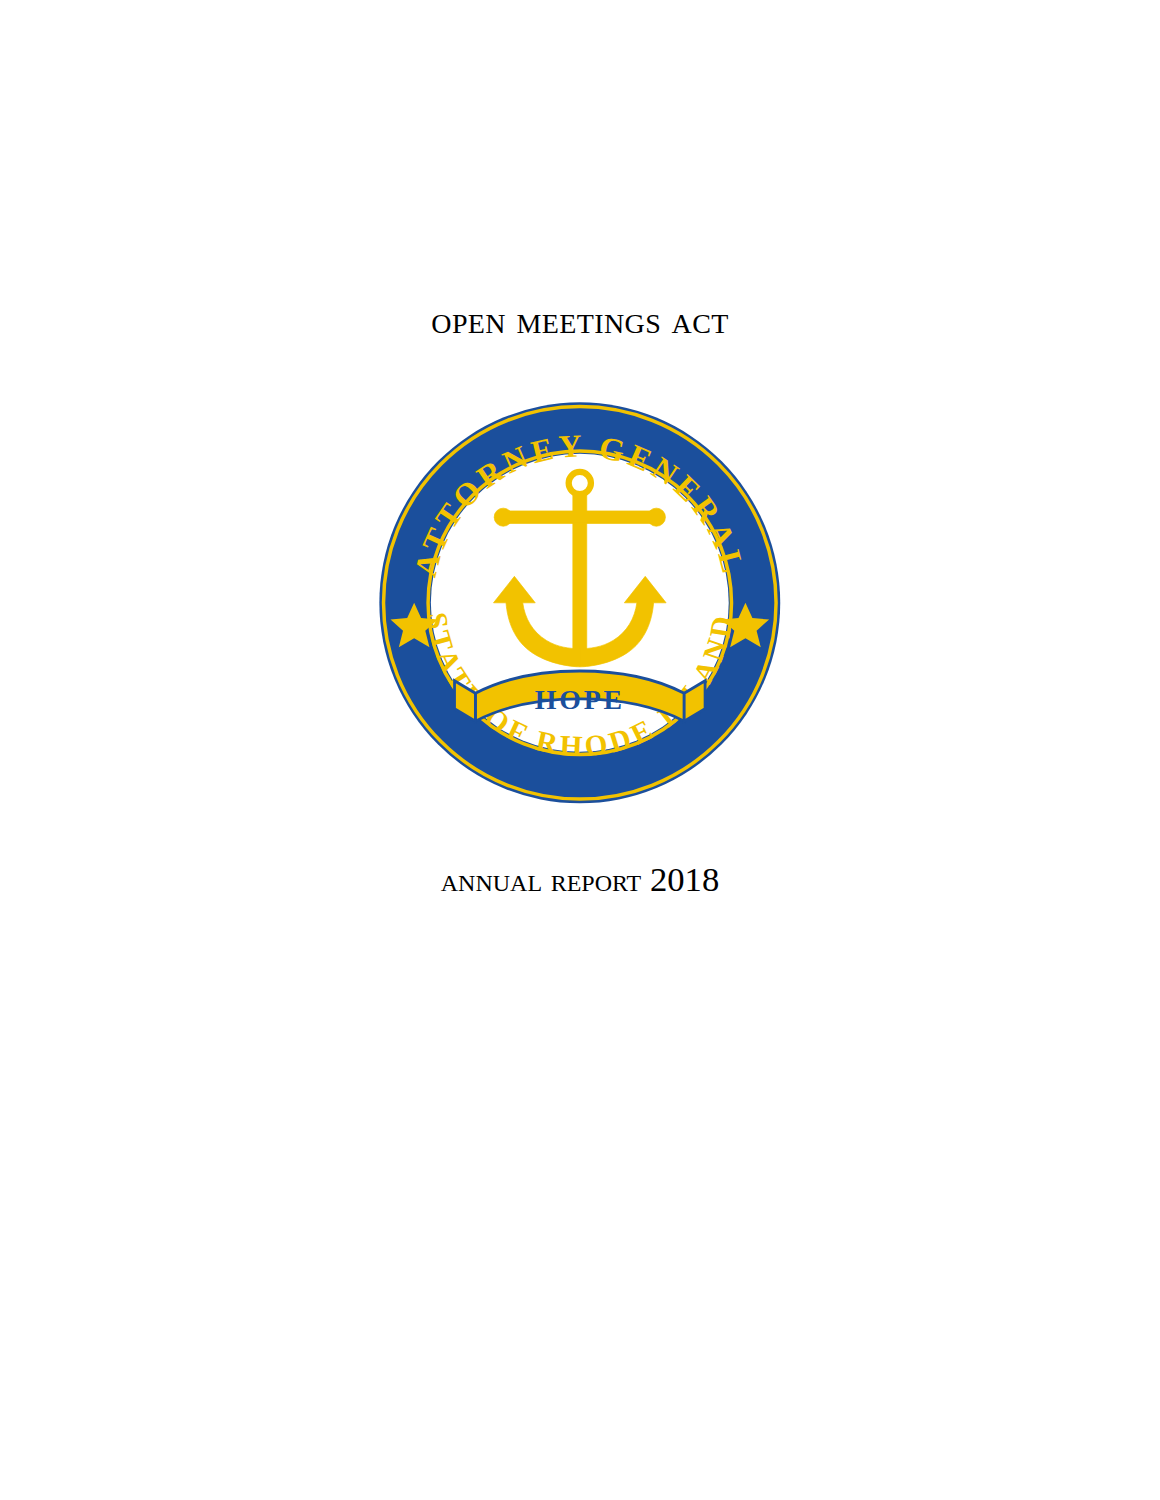Open Meetings Act
ATTORNEY GENERAL STATE OF RHODE ISLAND HOPE
Annual report 2018